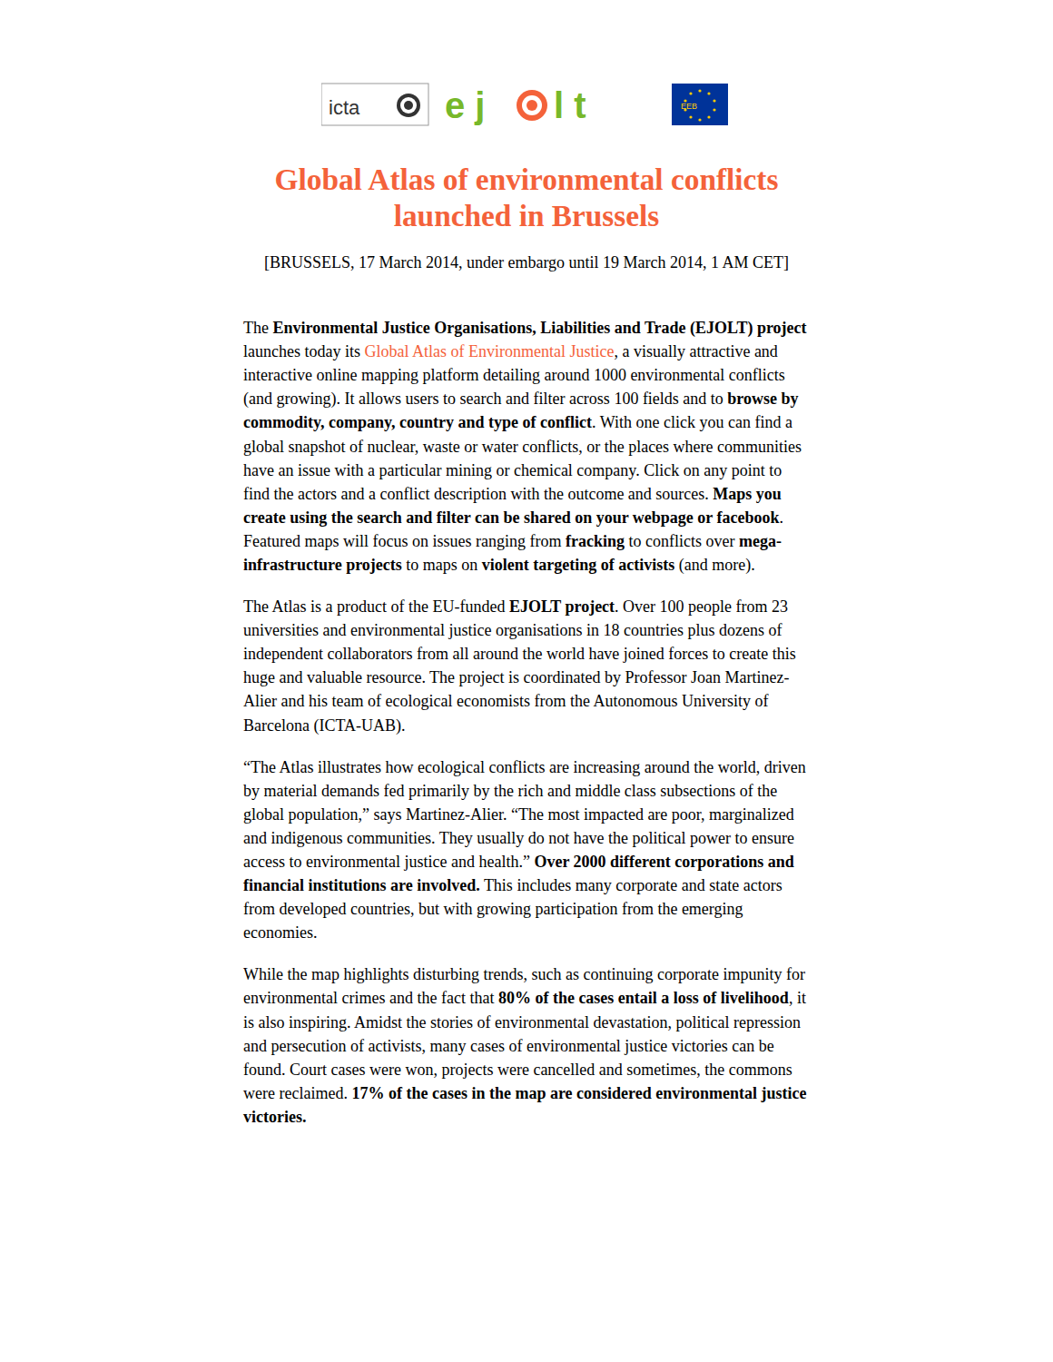Global Atlas of environmental conflicts launched in Brussels
[BRUSSELS, 17 March 2014, under embargo until 19 March 2014, 1 AM CET]
The Environmental Justice Organisations, Liabilities and Trade (EJOLT) project launches today its Global Atlas of Environmental Justice, a visually attractive and interactive online mapping platform detailing around 1000 environmental conflicts (and growing). It allows users to search and filter across 100 fields and to browse by commodity, company, country and type of conflict. With one click you can find a global snapshot of nuclear, waste or water conflicts, or the places where communities have an issue with a particular mining or chemical company. Click on any point to find the actors and a conflict description with the outcome and sources. Maps you create using the search and filter can be shared on your webpage or facebook. Featured maps will focus on issues ranging from fracking to conflicts over mega-infrastructure projects to maps on violent targeting of activists (and more).
The Atlas is a product of the EU-funded EJOLT project. Over 100 people from 23 universities and environmental justice organisations in 18 countries plus dozens of independent collaborators from all around the world have joined forces to create this huge and valuable resource. The project is coordinated by Professor Joan Martinez-Alier and his team of ecological economists from the Autonomous University of Barcelona (ICTA-UAB).
“The Atlas illustrates how ecological conflicts are increasing around the world, driven by material demands fed primarily by the rich and middle class subsections of the global population,” says Martinez-Alier. “The most impacted are poor, marginalized and indigenous communities. They usually do not have the political power to ensure access to environmental justice and health.” Over 2000 different corporations and financial institutions are involved. This includes many corporate and state actors from developed countries, but with growing participation from the emerging economies.
While the map highlights disturbing trends, such as continuing corporate impunity for environmental crimes and the fact that 80% of the cases entail a loss of livelihood, it is also inspiring. Amidst the stories of environmental devastation, political repression and persecution of activists, many cases of environmental justice victories can be found. Court cases were won, projects were cancelled and sometimes, the commons were reclaimed. 17% of the cases in the map are considered environmental justice victories.